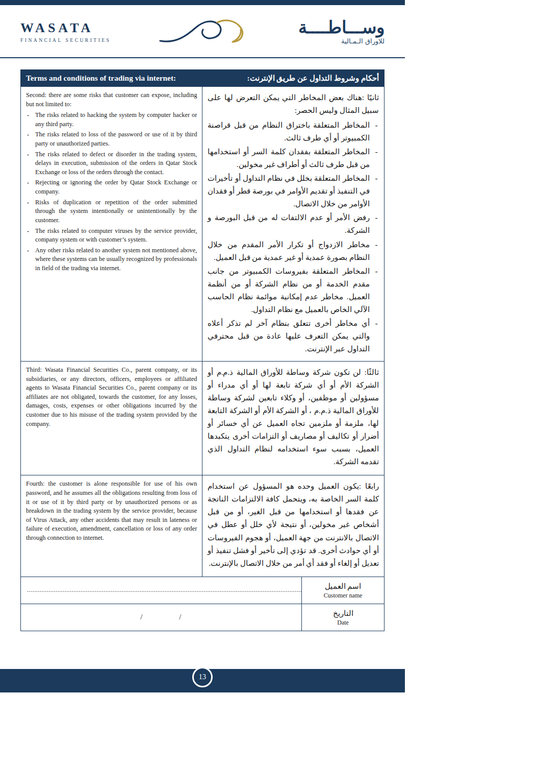WASATA
FINANCIAL SECURITIES
وســـاطــــة
للاوراق الـمـالية
| Terms and conditions of trading via internet: | أحكام وشروط التداول عن طريق الإنترنت: |
| --- | --- |
| Second: there are some risks that customer can expose, including but not limited to: The risks related to hacking the system by computer hacker or any third party. The risks related to loss of the password or use of it by third party or unauthorized parties. The risks related to defect or disorder in the trading system, delays in execution, submission of the orders in Qatar Stock Exchange or loss of the orders through the contact. Rejecting or ignoring the order by Qatar Stock Exchange or company. Risks of duplication or repetition of the order submitted through the system intentionally or unintentionally by the customer. The risks related to computer viruses by the service provider, company system or with customer’s system. Any other risks related to another system not mentioned above, where these systems can be usually recognized by professionals in field of the trading via internet. | ثانيًا :هناك بعض المخاطر التي يمكن التعرض لها على سبيل المثال وليس الحصر: المخاطر المتعلقة باختراق النظام من قبل قراصنة الكمبيوتر أو أي طرف ثالث. المخاطر المتعلقة بفقدان كلمة السر أو استخدامها من قبل طرف ثالث أو أطراف غير مخولين. المخاطر المتعلقة بخلل في نظام التداول أو تأخيرات في التنفيذ أو تقديم الأوامر في بورصة قطر أو فقدان الأوامر من خلال الاتصال. رفض الأمر أو عدم الالتفات له من قبل البورصة و الشركة. مخاطر الازدواج أو تكرار الأمر المقدم من خلال النظام بصورة عمدية أو غير عمدية من قبل العميل. المخاطر المتعلقة بفيروسات الكمبيوتر من جانب مقدم الخدمة أو من نظام الشركة أو من أنظمة العميل. مخاطر عدم إمكانية موائمة نظام الحاسب الآلي الخاص بالعميل مع نظام التداول. أي مخاطر أخرى تتعلق بنظام آخر لم تذكر أعلاه والتي يمكن التعرف عليها عادة من قبل محترفي التداول عبر الإنترنت. |
| Third: Wasata Financial Securities Co., parent company, or its subsidiaries, or any directors, officers, employees or affiliated agents to Wasata Financial Securities Co., parent company or its affiliates are not obligated, towards the customer, for any losses, damages, costs, expenses or other obligations incurred by the customer due to his misuse of the trading system provided by the company. | ثالثًا: لن تكون شركة وساطة للأوراق المالية ذ.م.م أو الشركة الأم أو أي شركة تابعة لها أو أي مدراء أو مسؤولين أو موظفين، أو وكلاء تابعين لشركة وساطة للأوراق المالية ذ.م.م ، أو الشركة الأم أو الشركة التابعة لها، ملزمة أو ملزمين تجاه العميل عن أي خسائر أو أضرار أو تكاليف أو مصاريف أو التزامات أخرى يتكبدها العميل، بسبب سوء استخدامه لنظام التداول الذي تقدمه الشركة. |
| Fourth: the customer is alone responsible for use of his own password, and he assumes all the obligations resulting from loss of it or use of it by third party or by unauthorized persons or as breakdown in the trading system by the service provider, because of Virus Attack, any other accidents that may result in lateness or failure of execution, amendment, cancellation or loss of any order through connection to internet. | رابعًا :يكون العميل وحده هو المسؤول عن استخدام كلمة السر الخاصة به، ويتحمل كافة الالتزامات الناتجة عن فقدها أو استخدامها من قبل الغير، أو من قبل أشخاص غير مخولين، أو نتيجة لأي خلل أو عطل في الاتصال بالانترنت من جهة العميل، أو هجوم الفيروسات أو أي حوادث أخرى. قد تؤدي إلى تأخير أو فشل تنفيذ أو تعديل أو إلغاء أو فقد أي أمر من خلال الاتصال بالإنترنت. |
| ........................................................................................................................................................................................................................................... | اسم العميل Customer name |
| / / | التاريخ Date |
13